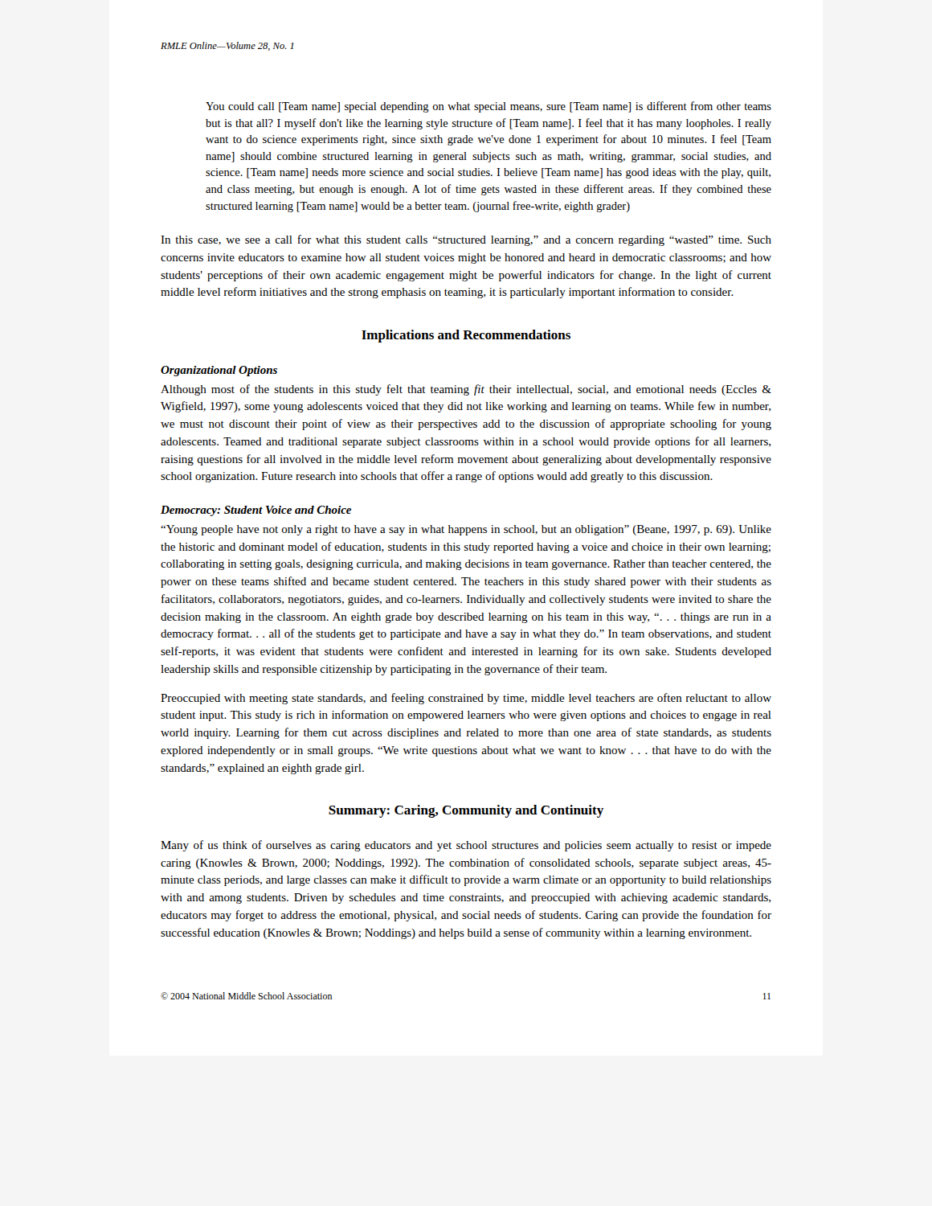RMLE Online—Volume 28, No. 1
You could call [Team name] special depending on what special means, sure [Team name] is different from other teams but is that all? I myself don't like the learning style structure of [Team name]. I feel that it has many loopholes. I really want to do science experiments right, since sixth grade we've done 1 experiment for about 10 minutes. I feel [Team name] should combine structured learning in general subjects such as math, writing, grammar, social studies, and science. [Team name] needs more science and social studies. I believe [Team name] has good ideas with the play, quilt, and class meeting, but enough is enough. A lot of time gets wasted in these different areas. If they combined these structured learning [Team name] would be a better team. (journal free-write, eighth grader)
In this case, we see a call for what this student calls “structured learning,” and a concern regarding “wasted” time. Such concerns invite educators to examine how all student voices might be honored and heard in democratic classrooms; and how students' perceptions of their own academic engagement might be powerful indicators for change. In the light of current middle level reform initiatives and the strong emphasis on teaming, it is particularly important information to consider.
Implications and Recommendations
Organizational Options
Although most of the students in this study felt that teaming fit their intellectual, social, and emotional needs (Eccles & Wigfield, 1997), some young adolescents voiced that they did not like working and learning on teams. While few in number, we must not discount their point of view as their perspectives add to the discussion of appropriate schooling for young adolescents. Teamed and traditional separate subject classrooms within in a school would provide options for all learners, raising questions for all involved in the middle level reform movement about generalizing about developmentally responsive school organization. Future research into schools that offer a range of options would add greatly to this discussion.
Democracy: Student Voice and Choice
“Young people have not only a right to have a say in what happens in school, but an obligation” (Beane, 1997, p. 69). Unlike the historic and dominant model of education, students in this study reported having a voice and choice in their own learning; collaborating in setting goals, designing curricula, and making decisions in team governance. Rather than teacher centered, the power on these teams shifted and became student centered. The teachers in this study shared power with their students as facilitators, collaborators, negotiators, guides, and co-learners. Individually and collectively students were invited to share the decision making in the classroom. An eighth grade boy described learning on his team in this way, “. . . things are run in a democracy format. . . all of the students get to participate and have a say in what they do.” In team observations, and student self-reports, it was evident that students were confident and interested in learning for its own sake. Students developed leadership skills and responsible citizenship by participating in the governance of their team.
Preoccupied with meeting state standards, and feeling constrained by time, middle level teachers are often reluctant to allow student input. This study is rich in information on empowered learners who were given options and choices to engage in real world inquiry. Learning for them cut across disciplines and related to more than one area of state standards, as students explored independently or in small groups. “We write questions about what we want to know . . . that have to do with the standards,” explained an eighth grade girl.
Summary: Caring, Community and Continuity
Many of us think of ourselves as caring educators and yet school structures and policies seem actually to resist or impede caring (Knowles & Brown, 2000; Noddings, 1992). The combination of consolidated schools, separate subject areas, 45-minute class periods, and large classes can make it difficult to provide a warm climate or an opportunity to build relationships with and among students. Driven by schedules and time constraints, and preoccupied with achieving academic standards, educators may forget to address the emotional, physical, and social needs of students. Caring can provide the foundation for successful education (Knowles & Brown; Noddings) and helps build a sense of community within a learning environment.
© 2004 National Middle School Association 11